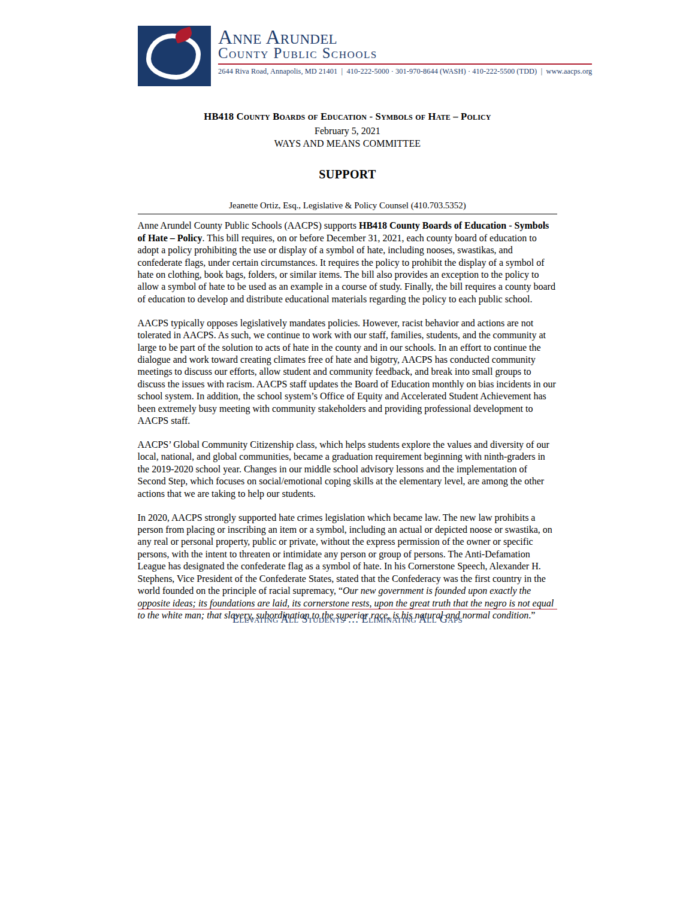Anne Arundel County Public Schools
2644 Riva Road, Annapolis, MD 21401 | 410-222-5000 · 301-970-8644 (WASH) · 410-222-5500 (TDD) | www.aacps.org
HB418 County Boards of Education - Symbols of Hate – Policy
February 5, 2021
WAYS AND MEANS COMMITTEE
SUPPORT
Jeanette Ortiz, Esq., Legislative & Policy Counsel (410.703.5352)
Anne Arundel County Public Schools (AACPS) supports HB418 County Boards of Education - Symbols of Hate – Policy. This bill requires, on or before December 31, 2021, each county board of education to adopt a policy prohibiting the use or display of a symbol of hate, including nooses, swastikas, and confederate flags, under certain circumstances. It requires the policy to prohibit the display of a symbol of hate on clothing, book bags, folders, or similar items. The bill also provides an exception to the policy to allow a symbol of hate to be used as an example in a course of study. Finally, the bill requires a county board of education to develop and distribute educational materials regarding the policy to each public school.
AACPS typically opposes legislatively mandates policies. However, racist behavior and actions are not tolerated in AACPS. As such, we continue to work with our staff, families, students, and the community at large to be part of the solution to acts of hate in the county and in our schools. In an effort to continue the dialogue and work toward creating climates free of hate and bigotry, AACPS has conducted community meetings to discuss our efforts, allow student and community feedback, and break into small groups to discuss the issues with racism. AACPS staff updates the Board of Education monthly on bias incidents in our school system. In addition, the school system’s Office of Equity and Accelerated Student Achievement has been extremely busy meeting with community stakeholders and providing professional development to AACPS staff.
AACPS’ Global Community Citizenship class, which helps students explore the values and diversity of our local, national, and global communities, became a graduation requirement beginning with ninth-graders in the 2019-2020 school year. Changes in our middle school advisory lessons and the implementation of Second Step, which focuses on social/emotional coping skills at the elementary level, are among the other actions that we are taking to help our students.
In 2020, AACPS strongly supported hate crimes legislation which became law. The new law prohibits a person from placing or inscribing an item or a symbol, including an actual or depicted noose or swastika, on any real or personal property, public or private, without the express permission of the owner or specific persons, with the intent to threaten or intimidate any person or group of persons. The Anti-Defamation League has designated the confederate flag as a symbol of hate. In his Cornerstone Speech, Alexander H. Stephens, Vice President of the Confederate States, stated that the Confederacy was the first country in the world founded on the principle of racial supremacy, “Our new government is founded upon exactly the opposite ideas; its foundations are laid, its cornerstone rests, upon the great truth that the negro is not equal to the white man; that slavery, subordination to the superior race, is his natural and normal condition.”
Elevating All Students … Eliminating All Gaps